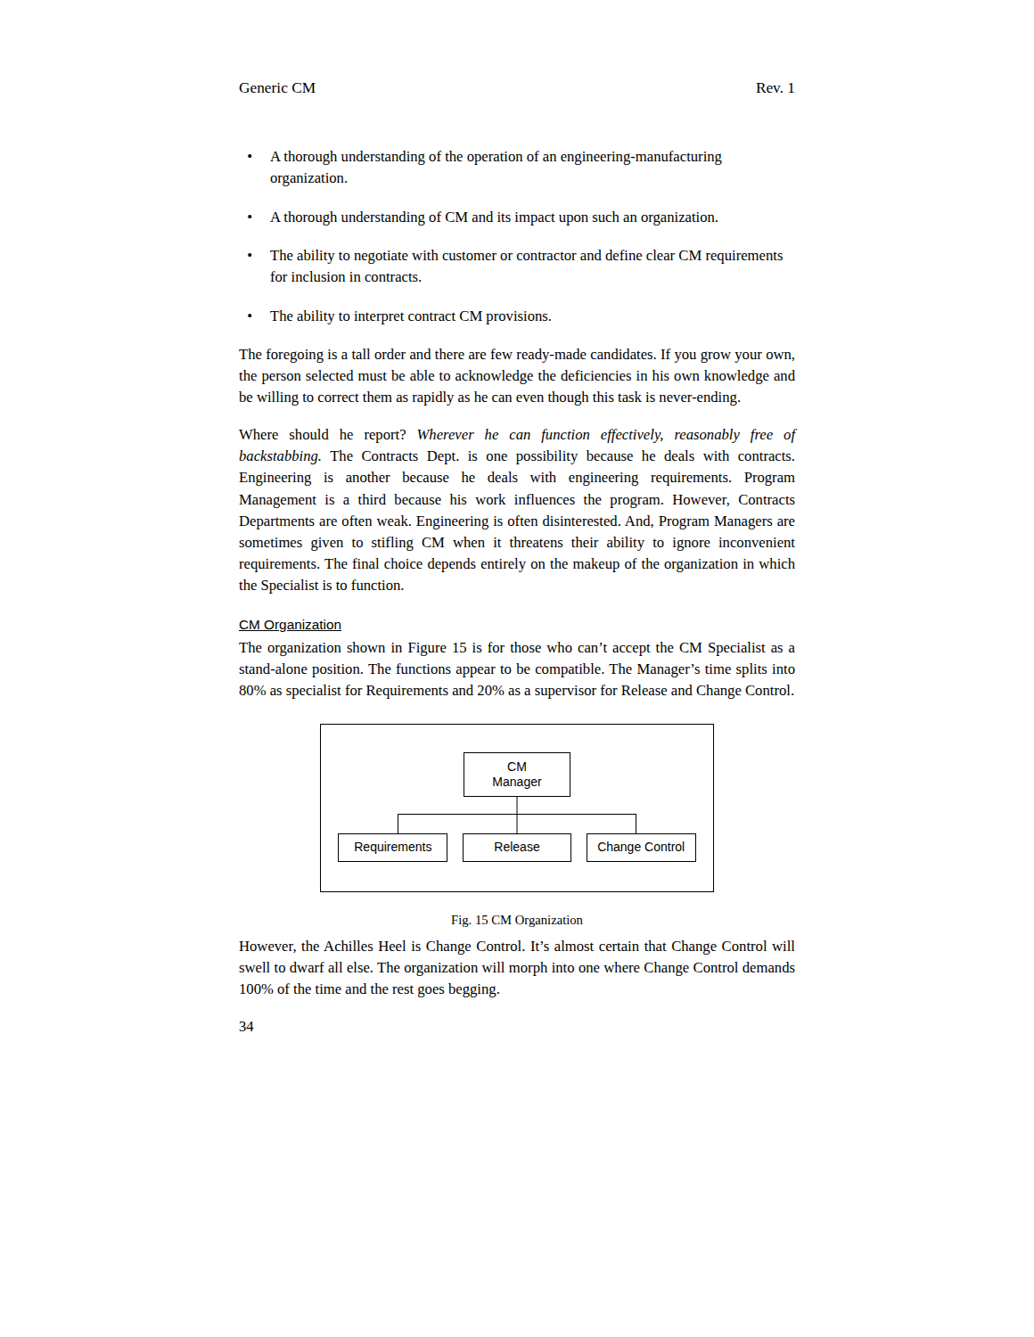Generic CM
Rev. 1
A thorough understanding of the operation of an engineering-manufacturing organization.
A thorough understanding of CM and its impact upon such an organization.
The ability to negotiate with customer or contractor and define clear CM requirements for inclusion in contracts.
The ability to interpret contract CM provisions.
The foregoing is a tall order and there are few ready-made candidates. If you grow your own, the person selected must be able to acknowledge the deficiencies in his own knowledge and be willing to correct them as rapidly as he can even though this task is never-ending.
Where should he report? Wherever he can function effectively, reasonably free of backstabbing. The Contracts Dept. is one possibility because he deals with contracts. Engineering is another because he deals with engineering requirements. Program Management is a third because his work influences the program. However, Contracts Departments are often weak. Engineering is often disinterested. And, Program Managers are sometimes given to stifling CM when it threatens their ability to ignore inconvenient requirements. The final choice depends entirely on the makeup of the organization in which the Specialist is to function.
CM Organization
The organization shown in Figure 15 is for those who can’t accept the CM Specialist as a stand-alone position. The functions appear to be compatible. The Manager’s time splits into 80% as specialist for Requirements and 20% as a supervisor for Release and Change Control.
CM
Manager
Requirements
Release
Change Control
Fig. 15 CM Organization
However, the Achilles Heel is Change Control. It’s almost certain that Change Control will swell to dwarf all else. The organization will morph into one where Change Control demands 100% of the time and the rest goes begging.
34